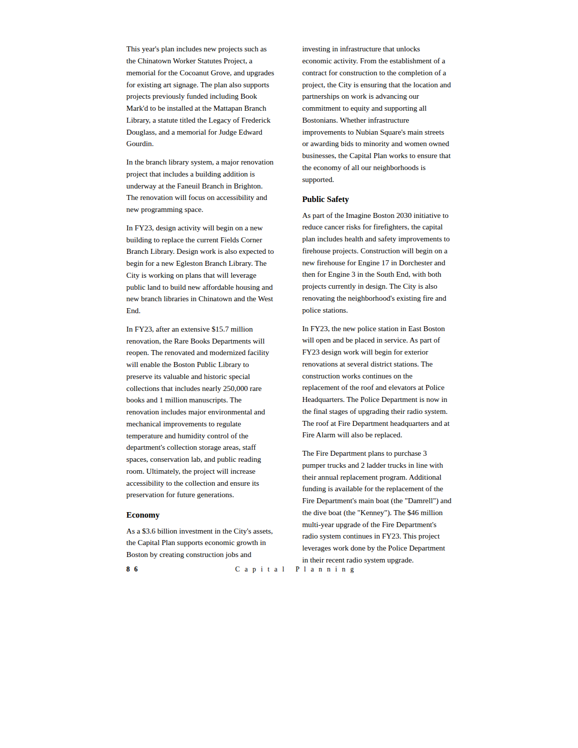This year's plan includes new projects such as the Chinatown Worker Statutes Project, a memorial for the Cocoanut Grove, and upgrades for existing art signage. The plan also supports projects previously funded including Book Mark'd to be installed at the Mattapan Branch Library, a statute titled the Legacy of Frederick Douglass, and a memorial for Judge Edward Gourdin.
In the branch library system, a major renovation project that includes a building addition is underway at the Faneuil Branch in Brighton. The renovation will focus on accessibility and new programming space.
In FY23, design activity will begin on a new building to replace the current Fields Corner Branch Library. Design work is also expected to begin for a new Egleston Branch Library. The City is working on plans that will leverage public land to build new affordable housing and new branch libraries in Chinatown and the West End.
In FY23, after an extensive $15.7 million renovation, the Rare Books Departments will reopen. The renovated and modernized facility will enable the Boston Public Library to preserve its valuable and historic special collections that includes nearly 250,000 rare books and 1 million manuscripts. The renovation includes major environmental and mechanical improvements to regulate temperature and humidity control of the department's collection storage areas, staff spaces, conservation lab, and public reading room. Ultimately, the project will increase accessibility to the collection and ensure its preservation for future generations.
Economy
As a $3.6 billion investment in the City's assets, the Capital Plan supports economic growth in Boston by creating construction jobs and investing in infrastructure that unlocks economic activity. From the establishment of a contract for construction to the completion of a project, the City is ensuring that the location and partnerships on work is advancing our commitment to equity and supporting all Bostonians. Whether infrastructure improvements to Nubian Square's main streets or awarding bids to minority and women owned businesses, the Capital Plan works to ensure that the economy of all our neighborhoods is supported.
Public Safety
As part of the Imagine Boston 2030 initiative to reduce cancer risks for firefighters, the capital plan includes health and safety improvements to firehouse projects. Construction will begin on a new firehouse for Engine 17 in Dorchester and then for Engine 3 in the South End, with both projects currently in design. The City is also renovating the neighborhood's existing fire and police stations.
In FY23, the new police station in East Boston will open and be placed in service. As part of FY23 design work will begin for exterior renovations at several district stations. The construction works continues on the replacement of the roof and elevators at Police Headquarters. The Police Department is now in the final stages of upgrading their radio system. The roof at Fire Department headquarters and at Fire Alarm will also be replaced.
The Fire Department plans to purchase 3 pumper trucks and 2 ladder trucks in line with their annual replacement program. Additional funding is available for the replacement of the Fire Department's main boat (the "Damrell") and the dive boat (the "Kenney"). The $46 million multi-year upgrade of the Fire Department's radio system continues in FY23. This project leverages work done by the Police Department in their recent radio system upgrade.
8 6
C a p i t a l P l a n n i n g